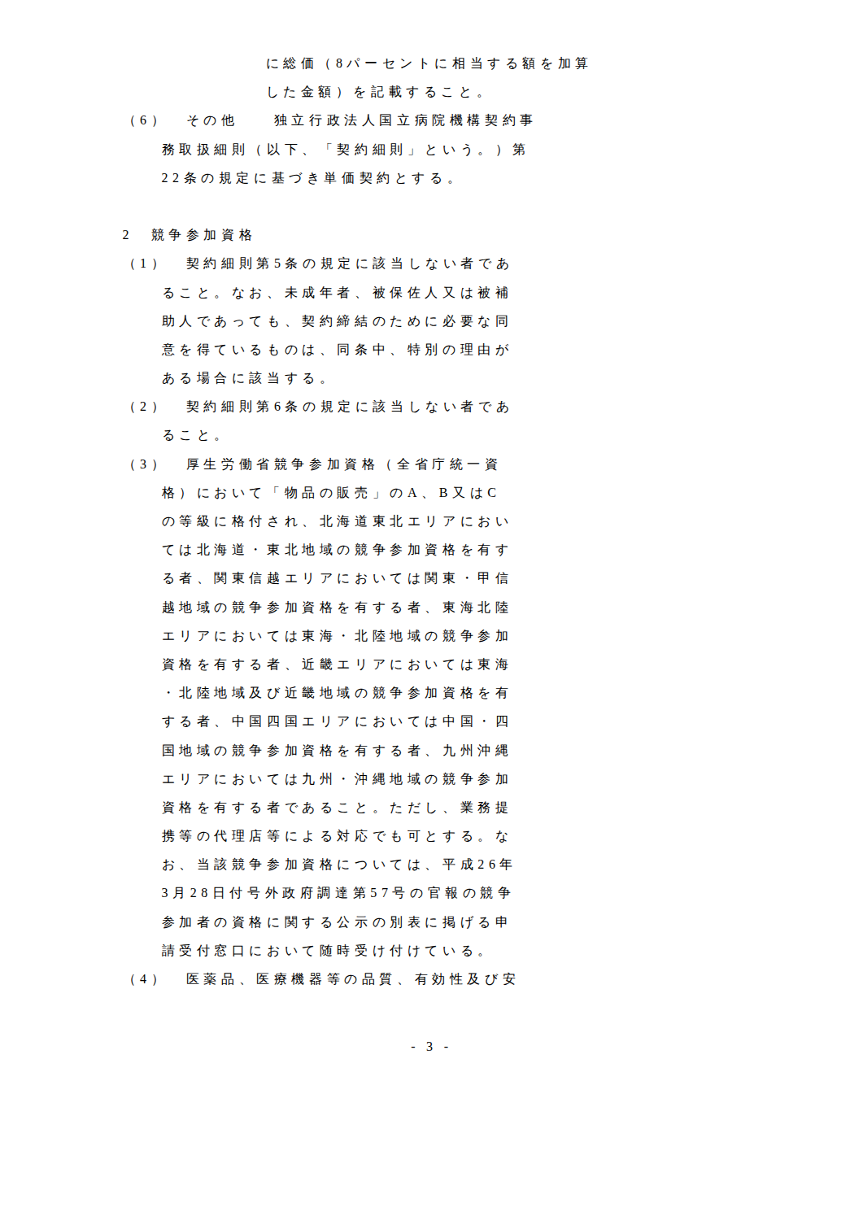に総価（8パーセントに相当する額を加算
した金額）を記載すること。
（6）　その他　　独立行政法人国立病院機構契約事
務取扱細則（以下、「契約細則」という。）第
22条の規定に基づき単価契約とする。
2　競争参加資格
（1）　契約細則第5条の規定に該当しない者であ
ること。なお、未成年者、被保佐人又は被補
助人であっても、契約締結のために必要な同
意を得ているものは、同条中、特別の理由が
ある場合に該当する。
（2）　契約細則第6条の規定に該当しない者であ
ること。
（3）　厚生労働省競争参加資格（全省庁統一資
格）において「物品の販売」のA、B又はC
の等級に格付され、北海道東北エリアにおい
ては北海道・東北地域の競争参加資格を有す
る者、関東信越エリアにおいては関東・甲信
越地域の競争参加資格を有する者、東海北陸
エリアにおいては東海・北陸地域の競争参加
資格を有する者、近畿エリアにおいては東海
・北陸地域及び近畿地域の競争参加資格を有
する者、中国四国エリアにおいては中国・四
国地域の競争参加資格を有する者、九州沖縄
エリアにおいては九州・沖縄地域の競争参加
資格を有する者であること。ただし、業務提
携等の代理店等による対応でも可とする。な
お、当該競争参加資格については、平成26年
3月28日付号外政府調達第57号の官報の競争
参加者の資格に関する公示の別表に掲げる申
請受付窓口において随時受け付けている。
（4）　医薬品、医療機器等の品質、有効性及び安
- 3 -